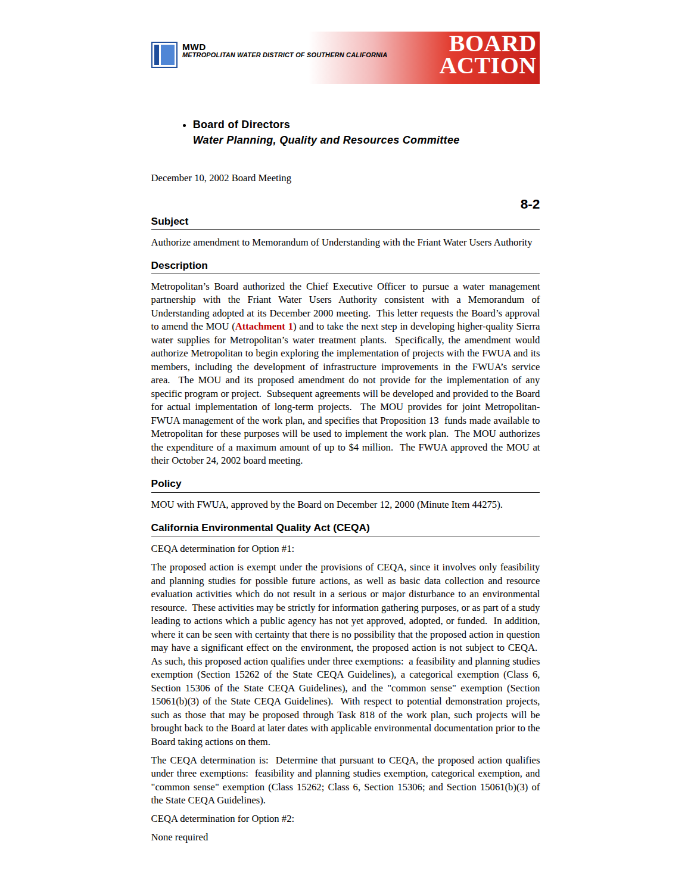BOARD ACTION
MWD
METROPOLITAN WATER DISTRICT OF SOUTHERN CALIFORNIA
Board of Directors
Water Planning, Quality and Resources Committee
December 10, 2002 Board Meeting
8-2
Subject
Authorize amendment to Memorandum of Understanding with the Friant Water Users Authority
Description
Metropolitan’s Board authorized the Chief Executive Officer to pursue a water management partnership with the Friant Water Users Authority consistent with a Memorandum of Understanding adopted at its December 2000 meeting. This letter requests the Board’s approval to amend the MOU (Attachment 1) and to take the next step in developing higher-quality Sierra water supplies for Metropolitan’s water treatment plants. Specifically, the amendment would authorize Metropolitan to begin exploring the implementation of projects with the FWUA and its members, including the development of infrastructure improvements in the FWUA’s service area. The MOU and its proposed amendment do not provide for the implementation of any specific program or project. Subsequent agreements will be developed and provided to the Board for actual implementation of long-term projects. The MOU provides for joint Metropolitan-FWUA management of the work plan, and specifies that Proposition 13 funds made available to Metropolitan for these purposes will be used to implement the work plan. The MOU authorizes the expenditure of a maximum amount of up to $4 million. The FWUA approved the MOU at their October 24, 2002 board meeting.
Policy
MOU with FWUA, approved by the Board on December 12, 2000 (Minute Item 44275).
California Environmental Quality Act (CEQA)
CEQA determination for Option #1:
The proposed action is exempt under the provisions of CEQA, since it involves only feasibility and planning studies for possible future actions, as well as basic data collection and resource evaluation activities which do not result in a serious or major disturbance to an environmental resource. These activities may be strictly for information gathering purposes, or as part of a study leading to actions which a public agency has not yet approved, adopted, or funded. In addition, where it can be seen with certainty that there is no possibility that the proposed action in question may have a significant effect on the environment, the proposed action is not subject to CEQA. As such, this proposed action qualifies under three exemptions: a feasibility and planning studies exemption (Section 15262 of the State CEQA Guidelines), a categorical exemption (Class 6, Section 15306 of the State CEQA Guidelines), and the "common sense" exemption (Section 15061(b)(3) of the State CEQA Guidelines). With respect to potential demonstration projects, such as those that may be proposed through Task 818 of the work plan, such projects will be brought back to the Board at later dates with applicable environmental documentation prior to the Board taking actions on them.
The CEQA determination is: Determine that pursuant to CEQA, the proposed action qualifies under three exemptions: feasibility and planning studies exemption, categorical exemption, and "common sense" exemption (Class 15262; Class 6, Section 15306; and Section 15061(b)(3) of the State CEQA Guidelines).
CEQA determination for Option #2:
None required